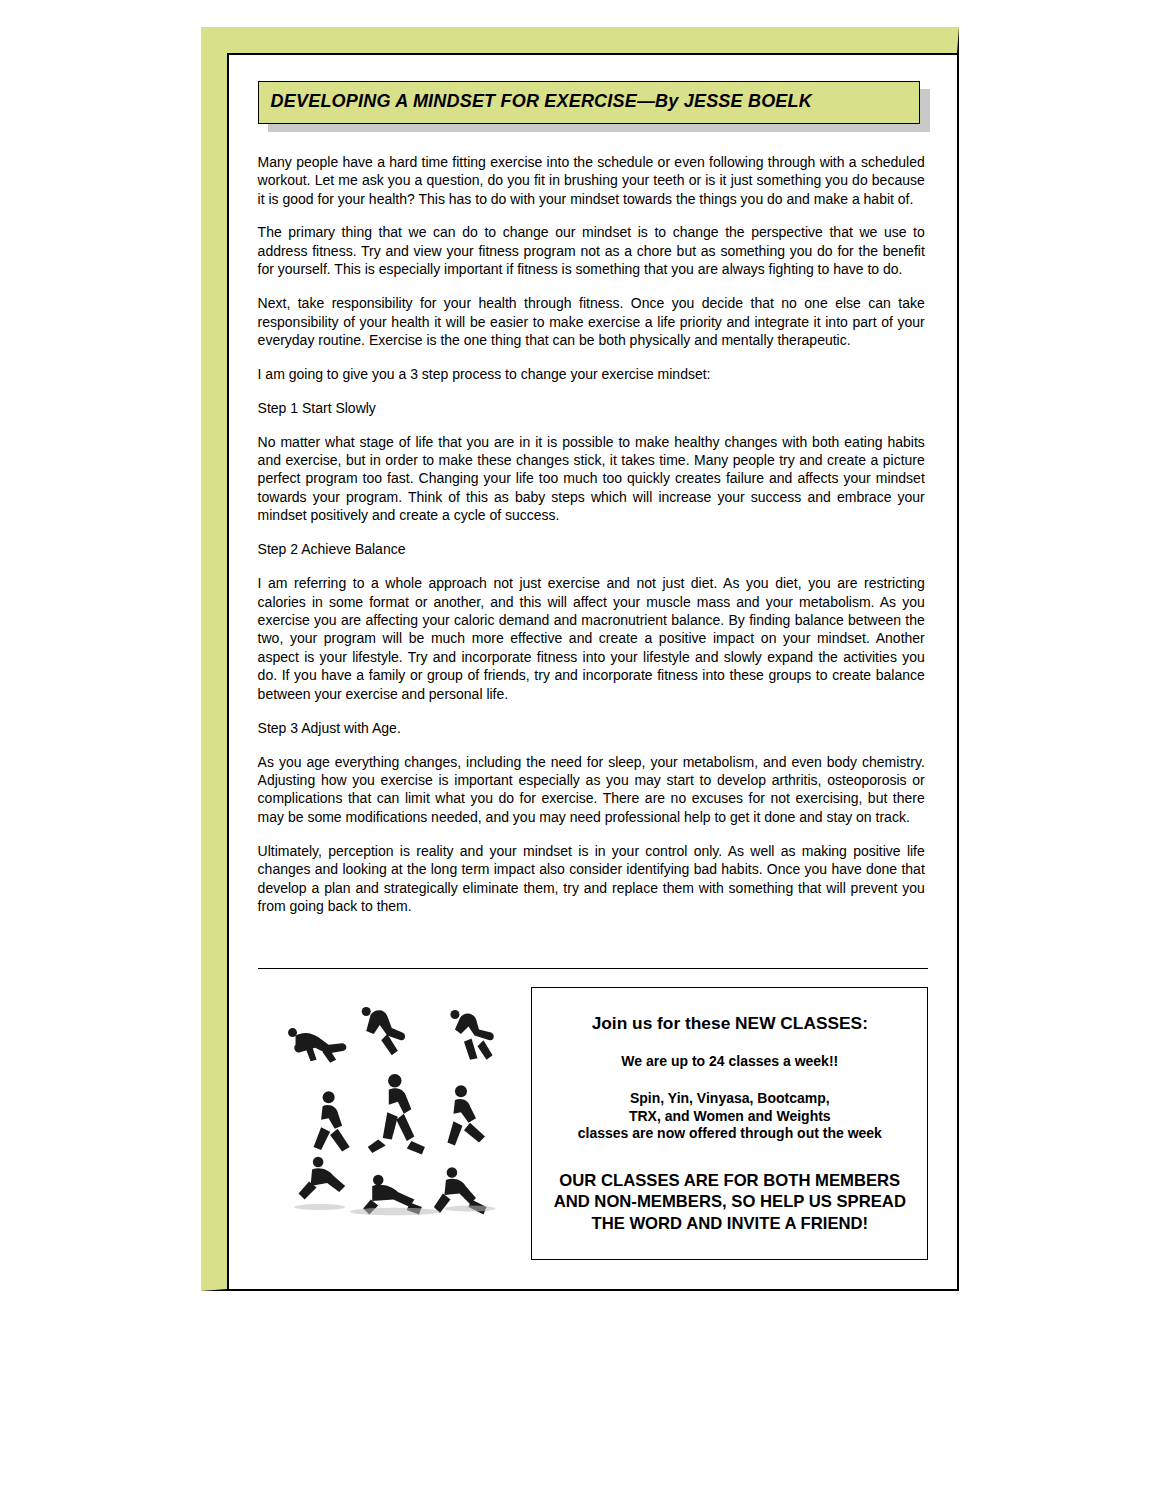DEVELOPING A MINDSET FOR EXERCISE—By JESSE BOELK
Many people have a hard time fitting exercise into the schedule or even following through with a scheduled workout. Let me ask you a question, do you fit in brushing your teeth or is it just something you do because it is good for your health? This has to do with your mindset towards the things you do and make a habit of.
The primary thing that we can do to change our mindset is to change the perspective that we use to address fitness. Try and view your fitness program not as a chore but as something you do for the benefit for yourself. This is especially important if fitness is something that you are always fighting to have to do.
Next, take responsibility for your health through fitness. Once you decide that no one else can take responsibility of your health it will be easier to make exercise a life priority and integrate it into part of your everyday routine. Exercise is the one thing that can be both physically and mentally therapeutic.
I am going to give you a 3 step process to change your exercise mindset:
Step 1 Start Slowly
No matter what stage of life that you are in it is possible to make healthy changes with both eating habits and exercise, but in order to make these changes stick, it takes time. Many people try and create a picture perfect program too fast. Changing your life too much too quickly creates failure and affects your mindset towards your program. Think of this as baby steps which will increase your success and embrace your mindset positively and create a cycle of success.
Step 2 Achieve Balance
I am referring to a whole approach not just exercise and not just diet. As you diet, you are restricting calories in some format or another, and this will affect your muscle mass and your metabolism. As you exercise you are affecting your caloric demand and macronutrient balance. By finding balance between the two, your program will be much more effective and create a positive impact on your mindset. Another aspect is your lifestyle. Try and incorporate fitness into your lifestyle and slowly expand the activities you do. If you have a family or group of friends, try and incorporate fitness into these groups to create balance between your exercise and personal life.
Step 3 Adjust with Age.
As you age everything changes, including the need for sleep, your metabolism, and even body chemistry. Adjusting how you exercise is important especially as you may start to develop arthritis, osteoporosis or complications that can limit what you do for exercise. There are no excuses for not exercising, but there may be some modifications needed, and you may need professional help to get it done and stay on track.
Ultimately, perception is reality and your mindset is in your control only. As well as making positive life changes and looking at the long term impact also consider identifying bad habits. Once you have done that develop a plan and strategically eliminate them, try and replace them with something that will prevent you from going back to them.
Join us for these NEW CLASSES:
We are up to 24 classes a week!!
Spin, Yin, Vinyasa, Bootcamp,
TRX, and Women and Weights
classes are now offered through out the week
OUR CLASSES ARE FOR BOTH MEMBERS AND NON-MEMBERS, SO HELP US SPREAD THE WORD AND INVITE A FRIEND!